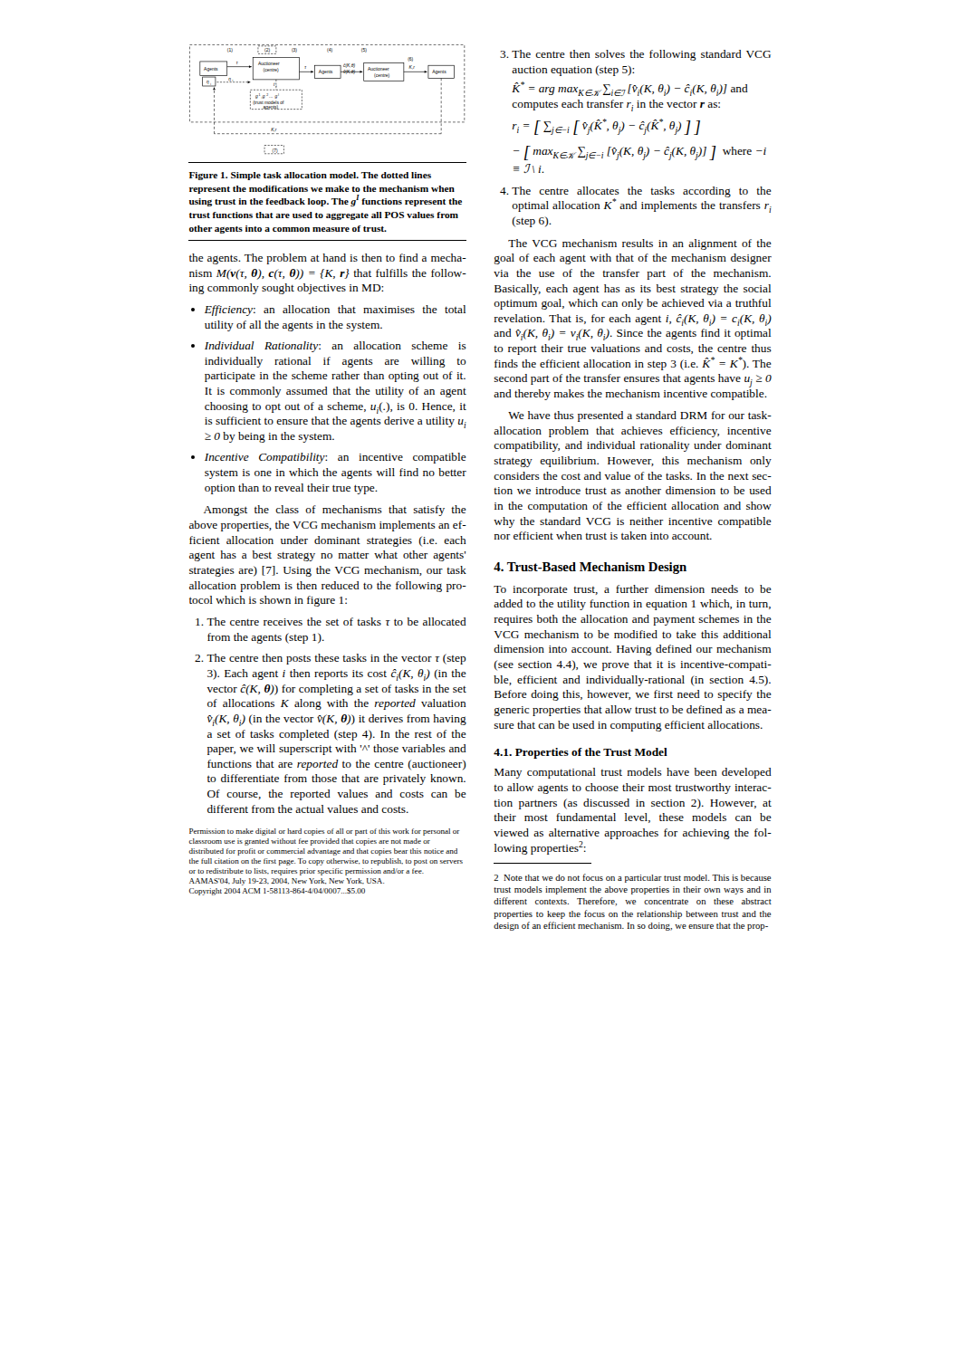(1) (2) (3) (4) (5) (6) (7) Agents η i Auctioneer (centre) t i g1 ,g2 ... gI (trust models of agents) Agents Auctioneer (centre) Agents τ ηi τ ĉ(K,θ) v̂(K,θ) K,r K,r
Figure 1. Simple task allocation model. The dotted lines represent the modifications we make to the mechanism when using trust in the feedback loop. The gI functions represent the trust functions that are used to aggregate all POS values from other agents into a common measure of trust.
the agents. The problem at hand is then to find a mechanism M(v(τ, θ), c(τ, θ)) = {K, r} that fulfills the following commonly sought objectives in MD:
Efficiency: an allocation that maximises the total utility of all the agents in the system.
Individual Rationality: an allocation scheme is individually rational if agents are willing to participate in the scheme rather than opting out of it. It is commonly assumed that the utility of an agent choosing to opt out of a scheme, ui(.), is 0. Hence, it is sufficient to ensure that the agents derive a utility ui ≥ 0 by being in the system.
Incentive Compatibility: an incentive compatible system is one in which the agents will find no better option than to reveal their true type.
Amongst the class of mechanisms that satisfy the above properties, the VCG mechanism implements an efficient allocation under dominant strategies (i.e. each agent has a best strategy no matter what other agents' strategies are) [7]. Using the VCG mechanism, our task allocation problem is then reduced to the following protocol which is shown in figure 1:
The centre receives the set of tasks τ to be allocated from the agents (step 1).
The centre then posts these tasks in the vector τ (step 3). Each agent i then reports its cost ĉi(K, θi) (in the vector ĉ(K, θ)) for completing a set of tasks in the set of allocations K along with the reported valuation v̂i(K, θi) (in the vector v̂(K, θ)) it derives from having a set of tasks completed (step 4). In the rest of the paper, we will superscript with '^' those variables and functions that are reported to the centre (auctioneer) to differentiate from those that are privately known. Of course, the reported values and costs can be different from the actual values and costs.
Permission to make digital or hard copies of all or part of this work for personal or classroom use is granted without fee provided that copies are not made or distributed for profit or commercial advantage and that copies bear this notice and the full citation on the first page. To copy otherwise, to republish, to post on servers or to redistribute to lists, requires prior specific permission and/or a fee.
AAMAS'04, July 19-23, 2004, New York, New York, USA.
Copyright 2004 ACM 1-58113-864-4/04/0007...$5.00
The centre then solves the following standard VCG auction equation (step 5):
K̂* = arg maxK∈𝒦 ∑i∈ℐ [v̂i(K, θi) − ĉi(K, θi)] and computes each transfer ri in the vector r as:
ri = [ ∑j∈−i [ v̂j(K̂*, θj) − ĉj(K̂*, θj) ] ]
− [ maxK∈𝒦 ∑j∈−i [v̂j(K, θj) − ĉj(K, θj)] ] where −i ≡ ℐ \ i.
The centre allocates the tasks according to the optimal allocation K* and implements the transfers ri (step 6).
The VCG mechanism results in an alignment of the goal of each agent with that of the mechanism designer via the use of the transfer part of the mechanism. Basically, each agent has as its best strategy the social optimum goal, which can only be achieved via a truthful revelation. That is, for each agent i, ĉi(K, θi) = ci(K, θi) and v̂i(K, θi) = vi(K, θi). Since the agents find it optimal to report their true valuations and costs, the centre thus finds the efficient allocation in step 3 (i.e. K̂* = K*). The second part of the transfer ensures that agents have uj ≥ 0 and thereby makes the mechanism incentive compatible.
We have thus presented a standard DRM for our task-allocation problem that achieves efficiency, incentive compatibility, and individual rationality under dominant strategy equilibrium. However, this mechanism only considers the cost and value of the tasks. In the next section we introduce trust as another dimension to be used in the computation of the efficient allocation and show why the standard VCG is neither incentive compatible nor efficient when trust is taken into account.
4. Trust-Based Mechanism Design
To incorporate trust, a further dimension needs to be added to the utility function in equation 1 which, in turn, requires both the allocation and payment schemes in the VCG mechanism to be modified to take this additional dimension into account. Having defined our mechanism (see section 4.4), we prove that it is incentive-compatible, efficient and individually-rational (in section 4.5). Before doing this, however, we first need to specify the generic properties that allow trust to be defined as a measure that can be used in computing efficient allocations.
4.1. Properties of the Trust Model
Many computational trust models have been developed to allow agents to choose their most trustworthy interaction partners (as discussed in section 2). However, at their most fundamental level, these models can be viewed as alternative approaches for achieving the following properties2:
2 Note that we do not focus on a particular trust model. This is because trust models implement the above properties in their own ways and in different contexts. Therefore, we concentrate on these abstract properties to keep the focus on the relationship between trust and the design of an efficient mechanism. In so doing, we ensure that the prop-